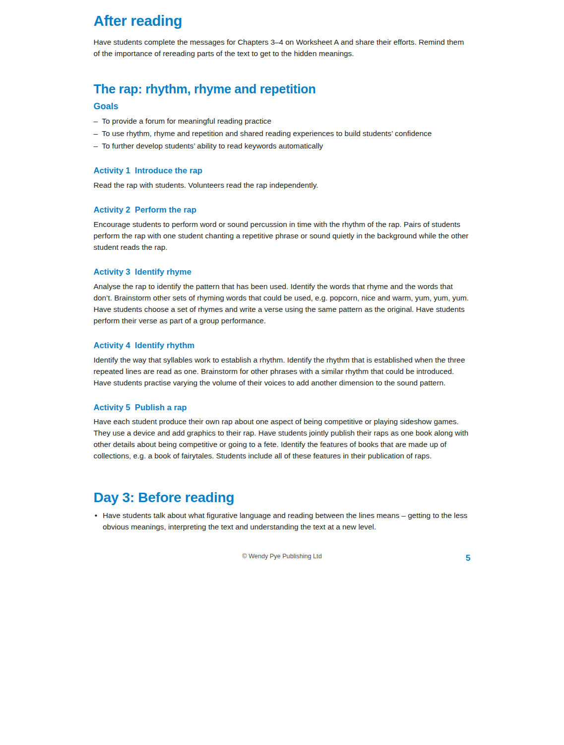After reading
Have students complete the messages for Chapters 3–4 on Worksheet A and share their efforts. Remind them of the importance of rereading parts of the text to get to the hidden meanings.
The rap: rhythm, rhyme and repetition
Goals
To provide a forum for meaningful reading practice
To use rhythm, rhyme and repetition and shared reading experiences to build students’ confidence
To further develop students’ ability to read keywords automatically
Activity 1 Introduce the rap
Read the rap with students. Volunteers read the rap independently.
Activity 2 Perform the rap
Encourage students to perform word or sound percussion in time with the rhythm of the rap. Pairs of students perform the rap with one student chanting a repetitive phrase or sound quietly in the background while the other student reads the rap.
Activity 3 Identify rhyme
Analyse the rap to identify the pattern that has been used. Identify the words that rhyme and the words that don’t. Brainstorm other sets of rhyming words that could be used, e.g. popcorn, nice and warm, yum, yum, yum. Have students choose a set of rhymes and write a verse using the same pattern as the original. Have students perform their verse as part of a group performance.
Activity 4 Identify rhythm
Identify the way that syllables work to establish a rhythm. Identify the rhythm that is established when the three repeated lines are read as one. Brainstorm for other phrases with a similar rhythm that could be introduced. Have students practise varying the volume of their voices to add another dimension to the sound pattern.
Activity 5 Publish a rap
Have each student produce their own rap about one aspect of being competitive or playing sideshow games. They use a device and add graphics to their rap. Have students jointly publish their raps as one book along with other details about being competitive or going to a fete. Identify the features of books that are made up of collections, e.g. a book of fairytales. Students include all of these features in their publication of raps.
Day 3: Before reading
Have students talk about what figurative language and reading between the lines means – getting to the less obvious meanings, interpreting the text and understanding the text at a new level.
© Wendy Pye Publishing Ltd 5